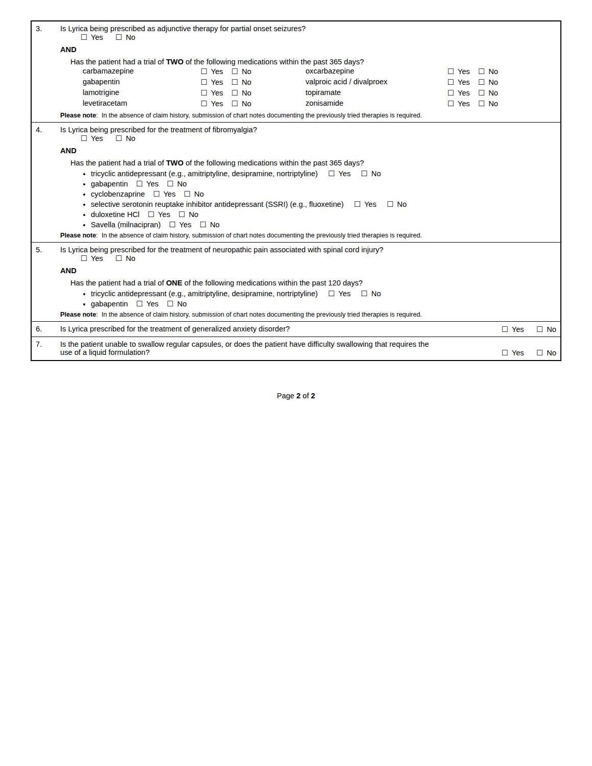| 3. | Is Lyrica being prescribed as adjunctive therapy for partial onset seizures? ☐ Yes ☐ No AND Has the patient had a trial of TWO of the following medications within the past 365 days? / carbamazepine / ☐ Yes ☐ No / oxcarbazepine / ☐ Yes ☐ No / / gabapentin / ☐ Yes ☐ No / valproic acid / divalproex / ☐ Yes ☐ No / / lamotrigine / ☐ Yes ☐ No / topiramate / ☐ Yes ☐ No / / levetiracetam / ☐ Yes ☐ No / zonisamide / ☐ Yes ☐ No / Please note : In the absence of claim history, submission of chart notes documenting the previously tried therapies is required. |
| 4. | Is Lyrica being prescribed for the treatment of fibromyalgia? ☐ Yes ☐ No AND Has the patient had a trial of TWO of the following medications within the past 365 days? tricyclic antidepressant (e.g., amitriptyline, desipramine, nortriptyline) ☐ Yes ☐ No gabapentin ☐ Yes ☐ No cyclobenzaprine ☐ Yes ☐ No selective serotonin reuptake inhibitor antidepressant (SSRI) (e.g., fluoxetine) ☐ Yes ☐ No duloxetine HCl ☐ Yes ☐ No Savella (milnacipran) ☐ Yes ☐ No Please note : In the absence of claim history, submission of chart notes documenting the previously tried therapies is required. |
| 5. | Is Lyrica being prescribed for the treatment of neuropathic pain associated with spinal cord injury? ☐ Yes ☐ No AND Has the patient had a trial of ONE of the following medications within the past 120 days? tricyclic antidepressant (e.g., amitriptyline, desipramine, nortriptyline) ☐ Yes ☐ No gabapentin ☐ Yes ☐ No Please note : In the absence of claim history, submission of chart notes documenting the previously tried therapies is required. |
| 6. | Is Lyrica prescribed for the treatment of generalized anxiety disorder? ☐ Yes ☐ No |
| 7. | Is the patient unable to swallow regular capsules, or does the patient have difficulty swallowing that requires the use of a liquid formulation? ☐ Yes ☐ No |
Page 2 of 2